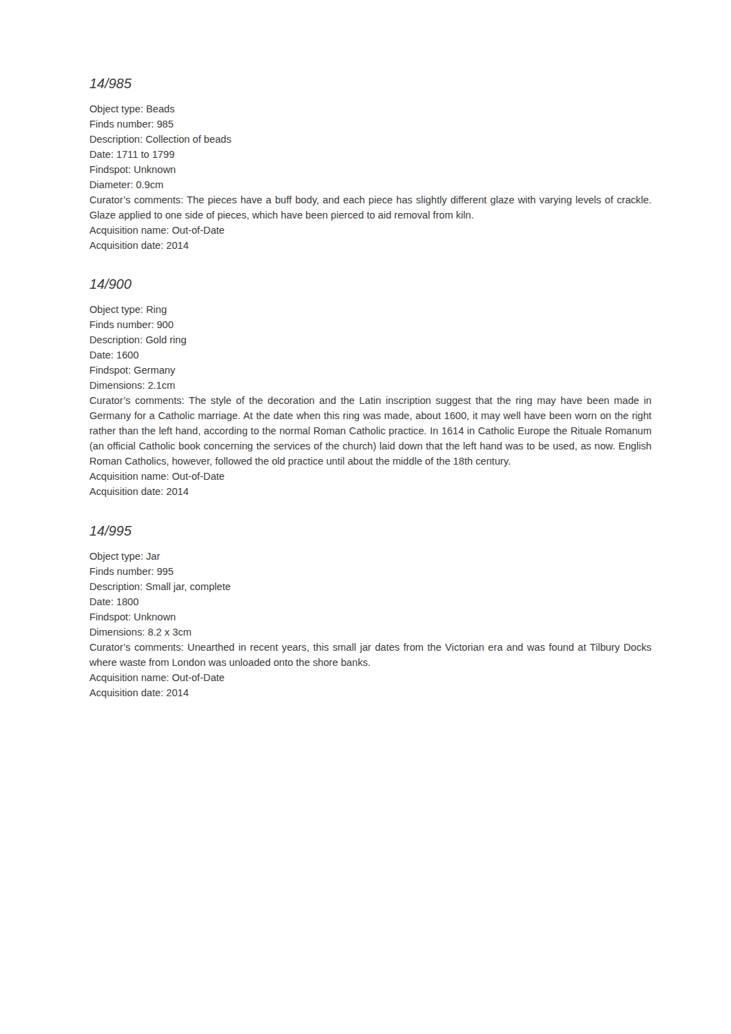14/985
Object type: Beads
Finds number: 985
Description: Collection of beads
Date: 1711 to 1799
Findspot: Unknown
Diameter: 0.9cm
Curator’s comments: The pieces have a buff body, and each piece has slightly different glaze with varying levels of crackle. Glaze applied to one side of pieces, which have been pierced to aid removal from kiln.
Acquisition name: Out-of-Date
Acquisition date: 2014
14/900
Object type: Ring
Finds number: 900
Description: Gold ring
Date: 1600
Findspot: Germany
Dimensions: 2.1cm
Curator’s comments: The style of the decoration and the Latin inscription suggest that the ring may have been made in Germany for a Catholic marriage. At the date when this ring was made, about 1600, it may well have been worn on the right rather than the left hand, according to the normal Roman Catholic practice. In 1614 in Catholic Europe the Rituale Romanum (an official Catholic book concerning the services of the church) laid down that the left hand was to be used, as now. English Roman Catholics, however, followed the old practice until about the middle of the 18th century.
Acquisition name: Out-of-Date
Acquisition date: 2014
14/995
Object type: Jar
Finds number: 995
Description: Small jar, complete
Date: 1800
Findspot: Unknown
Dimensions: 8.2 x 3cm
Curator’s comments: Unearthed in recent years, this small jar dates from the Victorian era and was found at Tilbury Docks where waste from London was unloaded onto the shore banks.
Acquisition name: Out-of-Date
Acquisition date: 2014